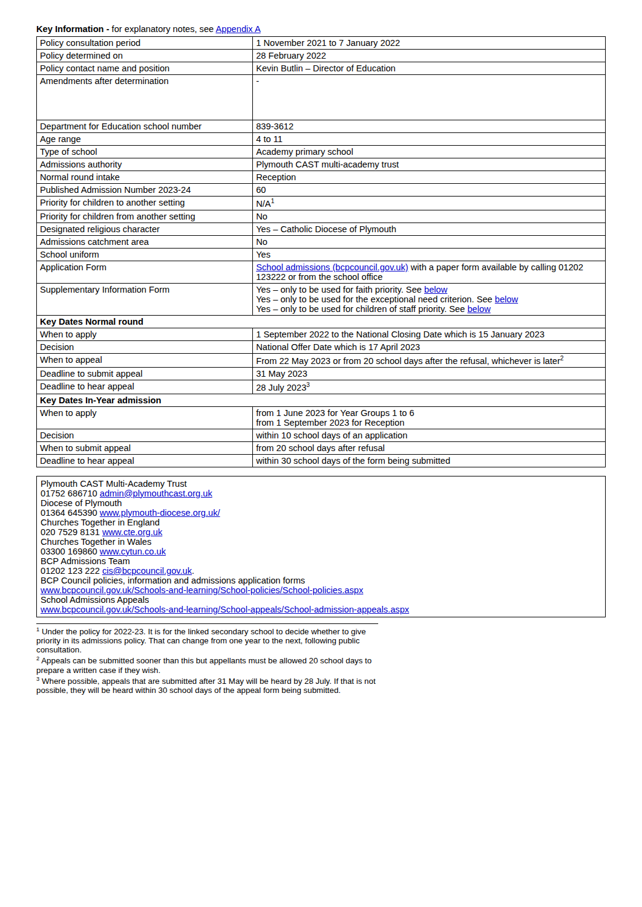Key Information - for explanatory notes, see Appendix A
| Policy consultation period | 1 November 2021 to 7 January 2022 |
| Policy determined on | 28 February 2022 |
| Policy contact name and position | Kevin Butlin – Director of Education |
| Amendments after determination | - |
| Department for Education school number | 839-3612 |
| Age range | 4 to 11 |
| Type of school | Academy primary school |
| Admissions authority | Plymouth CAST multi-academy trust |
| Normal round intake | Reception |
| Published Admission Number 2023-24 | 60 |
| Priority for children to another setting | N/A 1 |
| Priority for children from another setting | No |
| Designated religious character | Yes – Catholic Diocese of Plymouth |
| Admissions catchment area | No |
| School uniform | Yes |
| Application Form | School admissions (bcpcouncil.gov.uk) with a paper form available by calling 01202 123222 or from the school office |
| Supplementary Information Form | Yes – only to be used for faith priority. See below Yes – only to be used for the exceptional need criterion. See below Yes – only to be used for children of staff priority. See below |
| Key Dates Normal round |
| When to apply | 1 September 2022 to the National Closing Date which is 15 January 2023 |
| Decision | National Offer Date which is 17 April 2023 |
| When to appeal | From 22 May 2023 or from 20 school days after the refusal, whichever is later 2 |
| Deadline to submit appeal | 31 May 2023 |
| Deadline to hear appeal | 28 July 2023 3 |
| Key Dates In-Year admission |
| When to apply | from 1 June 2023 for Year Groups 1 to 6 from 1 September 2023 for Reception |
| Decision | within 10 school days of an application |
| When to submit appeal | from 20 school days after refusal |
| Deadline to hear appeal | within 30 school days of the form being submitted |
Plymouth CAST Multi-Academy Trust
01752 686710 admin@plymouthcast.org.uk
Diocese of Plymouth
01364 645390 www.plymouth-diocese.org.uk/
Churches Together in England
020 7529 8131 www.cte.org.uk
Churches Together in Wales
03300 169860 www.cytun.co.uk
BCP Admissions Team
01202 123 222 cis@bcpcouncil.gov.uk.
BCP Council policies, information and admissions application forms
www.bcpcouncil.gov.uk/Schools-and-learning/School-policies/School-policies.aspx
School Admissions Appeals
www.bcpcouncil.gov.uk/Schools-and-learning/School-appeals/School-admission-appeals.aspx
1 Under the policy for 2022-23. It is for the linked secondary school to decide whether to give priority in its admissions policy. That can change from one year to the next, following public consultation.
2 Appeals can be submitted sooner than this but appellants must be allowed 20 school days to prepare a written case if they wish.
3 Where possible, appeals that are submitted after 31 May will be heard by 28 July. If that is not possible, they will be heard within 30 school days of the appeal form being submitted.